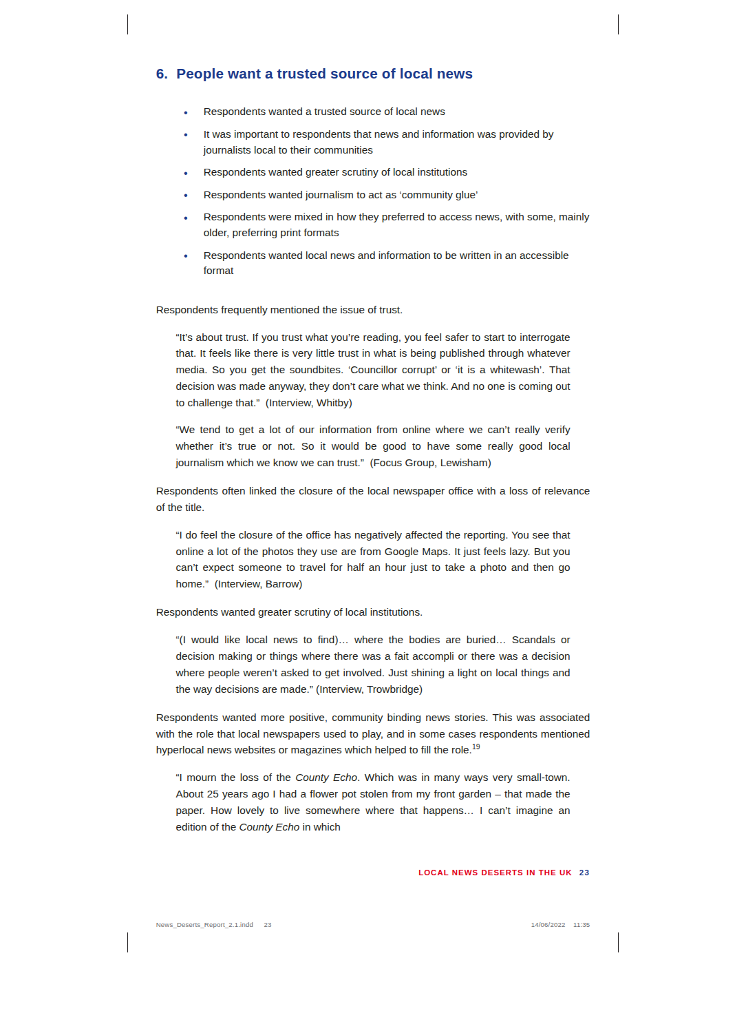6. People want a trusted source of local news
Respondents wanted a trusted source of local news
It was important to respondents that news and information was provided by journalists local to their communities
Respondents wanted greater scrutiny of local institutions
Respondents wanted journalism to act as ‘community glue’
Respondents were mixed in how they preferred to access news, with some, mainly older, preferring print formats
Respondents wanted local news and information to be written in an accessible format
Respondents frequently mentioned the issue of trust.
“It’s about trust. If you trust what you’re reading, you feel safer to start to interrogate that. It feels like there is very little trust in what is being published through whatever media. So you get the soundbites. ‘Councillor corrupt’ or ‘it is a whitewash’. That decision was made anyway, they don’t care what we think. And no one is coming out to challenge that.” (Interview, Whitby)
“We tend to get a lot of our information from online where we can’t really verify whether it’s true or not. So it would be good to have some really good local journalism which we know we can trust.” (Focus Group, Lewisham)
Respondents often linked the closure of the local newspaper office with a loss of relevance of the title.
“I do feel the closure of the office has negatively affected the reporting. You see that online a lot of the photos they use are from Google Maps. It just feels lazy. But you can’t expect someone to travel for half an hour just to take a photo and then go home.” (Interview, Barrow)
Respondents wanted greater scrutiny of local institutions.
“(I would like local news to find)… where the bodies are buried… Scandals or decision making or things where there was a fait accompli or there was a decision where people weren’t asked to get involved. Just shining a light on local things and the way decisions are made.” (Interview, Trowbridge)
Respondents wanted more positive, community binding news stories. This was associated with the role that local newspapers used to play, and in some cases respondents mentioned hyperlocal news websites or magazines which helped to fill the role.19
“I mourn the loss of the County Echo. Which was in many ways very small-town. About 25 years ago I had a flower pot stolen from my front garden – that made the paper. How lovely to live somewhere where that happens… I can’t imagine an edition of the County Echo in which
LOCAL NEWS DESERTS IN THE UK23
News_Deserts_Report_2.1.indd23
14/06/202211:35